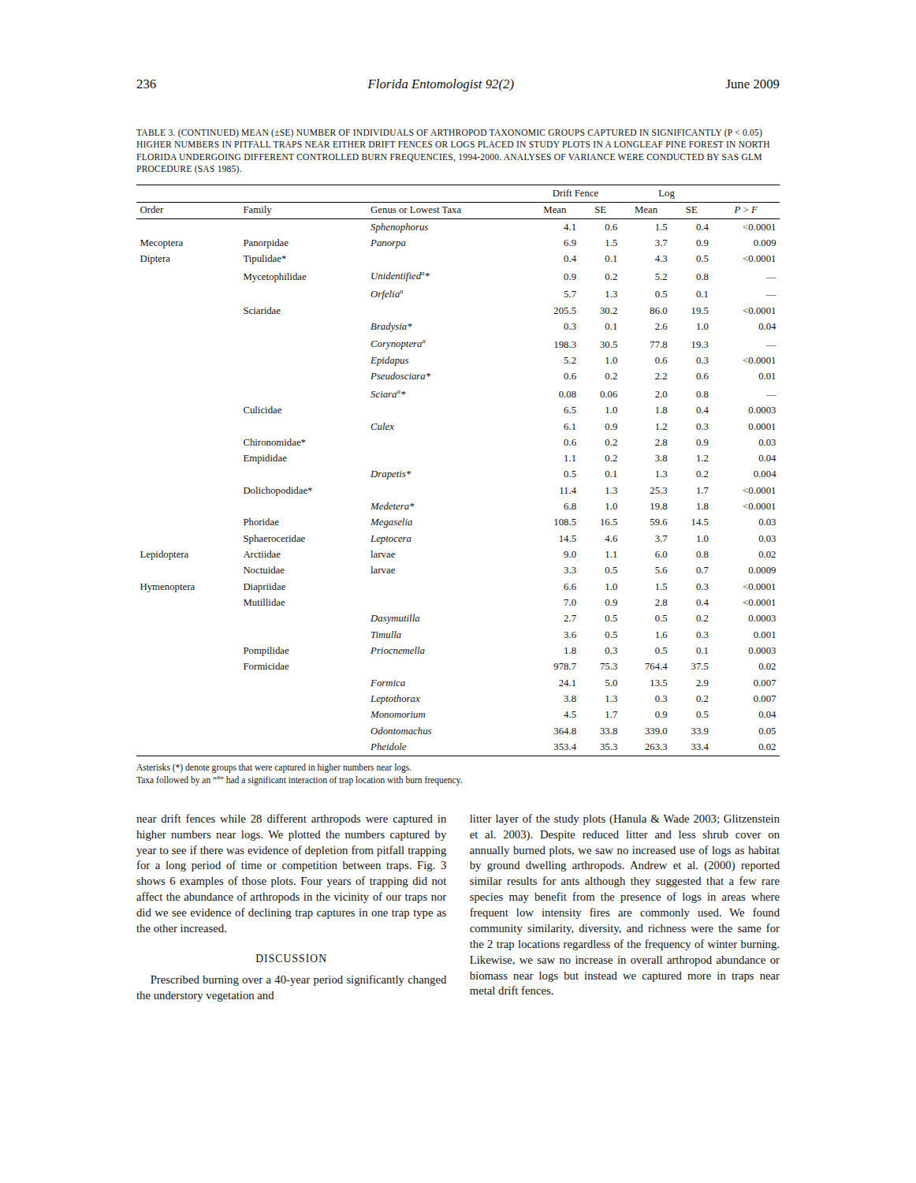236 Florida Entomologist 92(2) June 2009
Table 3. (Continued) Mean (±SE) number of individuals of arthropod taxonomic groups captured in significantly (P < 0.05) higher numbers in pitfall traps near either drift fences or logs placed in study plots in a longleaf pine forest in north Florida undergoing different controlled burn frequencies, 1994-2000. Analyses of variance were conducted by SAS GLM procedure (SAS 1985).
| | Drift Fence | Log | |
| --- | --- | --- | --- |
| Order | Family | Genus or Lowest Taxa | Mean | SE | Mean | SE | P > F |
| | | Sphenophorus | 4.1 | 0.6 | 1.5 | 0.4 | <0.0001 |
| Mecoptera | Panorpidae | Panorpa | 6.9 | 1.5 | 3.7 | 0.9 | 0.009 |
| Diptera | Tipulidae* | | 0.4 | 0.1 | 4.3 | 0.5 | <0.0001 |
| | Mycetophilidae | Unidentified a * | 0.9 | 0.2 | 5.2 | 0.8 | — |
| | | Orfelia a | 5.7 | 1.3 | 0.5 | 0.1 | — |
| | Sciaridae | | 205.5 | 30.2 | 86.0 | 19.5 | <0.0001 |
| | | Bradysia* | 0.3 | 0.1 | 2.6 | 1.0 | 0.04 |
| | | Corynoptera a | 198.3 | 30.5 | 77.8 | 19.3 | — |
| | | Epidapus | 5.2 | 1.0 | 0.6 | 0.3 | <0.0001 |
| | | Pseudosciara* | 0.6 | 0.2 | 2.2 | 0.6 | 0.01 |
| | | Sciara a * | 0.08 | 0.06 | 2.0 | 0.8 | — |
| | Culicidae | | 6.5 | 1.0 | 1.8 | 0.4 | 0.0003 |
| | | Culex | 6.1 | 0.9 | 1.2 | 0.3 | 0.0001 |
| | Chironomidae* | | 0.6 | 0.2 | 2.8 | 0.9 | 0.03 |
| | Empididae | | 1.1 | 0.2 | 3.8 | 1.2 | 0.04 |
| | | Drapetis* | 0.5 | 0.1 | 1.3 | 0.2 | 0.004 |
| | Dolichopodidae* | | 11.4 | 1.3 | 25.3 | 1.7 | <0.0001 |
| | | Medetera* | 6.8 | 1.0 | 19.8 | 1.8 | <0.0001 |
| | Phoridae | Megaselia | 108.5 | 16.5 | 59.6 | 14.5 | 0.03 |
| | Sphaeroceridae | Leptocera | 14.5 | 4.6 | 3.7 | 1.0 | 0.03 |
| Lepidoptera | Arctiidae | larvae | 9.0 | 1.1 | 6.0 | 0.8 | 0.02 |
| | Noctuidae | larvae | 3.3 | 0.5 | 5.6 | 0.7 | 0.0009 |
| Hymenoptera | Diapriidae | | 6.6 | 1.0 | 1.5 | 0.3 | <0.0001 |
| | Mutillidae | | 7.0 | 0.9 | 2.8 | 0.4 | <0.0001 |
| | | Dasymutilla | 2.7 | 0.5 | 0.5 | 0.2 | 0.0003 |
| | | Timulla | 3.6 | 0.5 | 1.6 | 0.3 | 0.001 |
| | Pompilidae | Priocnemella | 1.8 | 0.3 | 0.5 | 0.1 | 0.0003 |
| | Formicidae | | 978.7 | 75.3 | 764.4 | 37.5 | 0.02 |
| | | Formica | 24.1 | 5.0 | 13.5 | 2.9 | 0.007 |
| | | Leptothorax | 3.8 | 1.3 | 0.3 | 0.2 | 0.007 |
| | | Monomorium | 4.5 | 1.7 | 0.9 | 0.5 | 0.04 |
| | | Odontomachus | 364.8 | 33.8 | 339.0 | 33.9 | 0.05 |
| | | Pheidole | 353.4 | 35.3 | 263.3 | 33.4 | 0.02 |
Asterisks (*) denote groups that were captured in higher numbers near logs.
Taxa followed by an “a” had a significant interaction of trap location with burn frequency.
near drift fences while 28 different arthropods were captured in higher numbers near logs. We plotted the numbers captured by year to see if there was evidence of depletion from pitfall trapping for a long period of time or competition between traps. Fig. 3 shows 6 examples of those plots. Four years of trapping did not affect the abundance of arthropods in the vicinity of our traps nor did we see evidence of declining trap captures in one trap type as the other increased.
Discussion
Prescribed burning over a 40-year period significantly changed the understory vegetation and
litter layer of the study plots (Hanula & Wade 2003; Glitzenstein et al. 2003). Despite reduced litter and less shrub cover on annually burned plots, we saw no increased use of logs as habitat by ground dwelling arthropods. Andrew et al. (2000) reported similar results for ants although they suggested that a few rare species may benefit from the presence of logs in areas where frequent low intensity fires are commonly used. We found community similarity, diversity, and richness were the same for the 2 trap locations regardless of the frequency of winter burning. Likewise, we saw no increase in overall arthropod abundance or biomass near logs but instead we captured more in traps near metal drift fences.